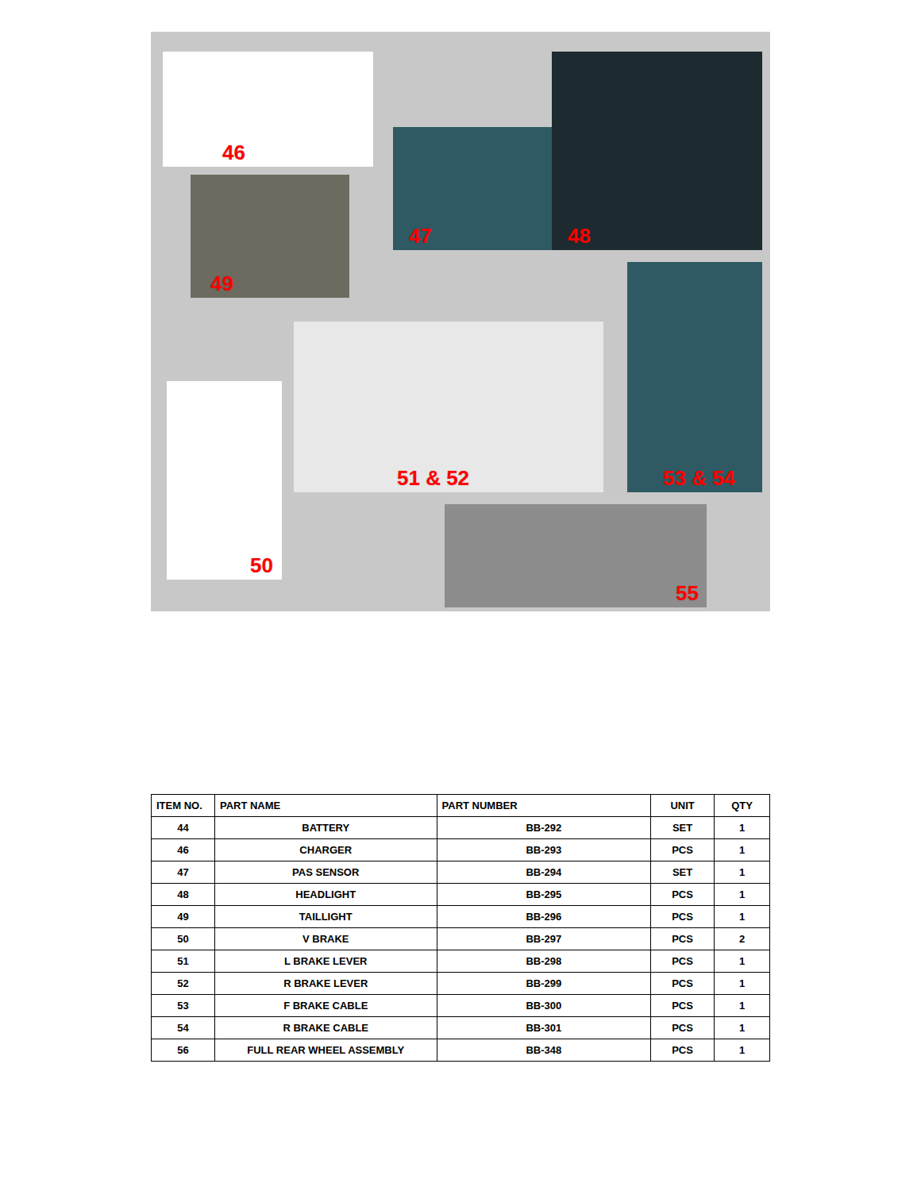46
47
48
49
50
51 & 52
53 & 54
55
| ITEM NO. | PART NAME | PART NUMBER | UNIT | QTY |
| --- | --- | --- | --- | --- |
| 44 | BATTERY | BB-292 | SET | 1 |
| 46 | CHARGER | BB-293 | PCS | 1 |
| 47 | PAS SENSOR | BB-294 | SET | 1 |
| 48 | HEADLIGHT | BB-295 | PCS | 1 |
| 49 | TAILLIGHT | BB-296 | PCS | 1 |
| 50 | V BRAKE | BB-297 | PCS | 2 |
| 51 | L BRAKE LEVER | BB-298 | PCS | 1 |
| 52 | R BRAKE LEVER | BB-299 | PCS | 1 |
| 53 | F BRAKE CABLE | BB-300 | PCS | 1 |
| 54 | R BRAKE CABLE | BB-301 | PCS | 1 |
| 56 | FULL REAR WHEEL ASSEMBLY | BB-348 | PCS | 1 |